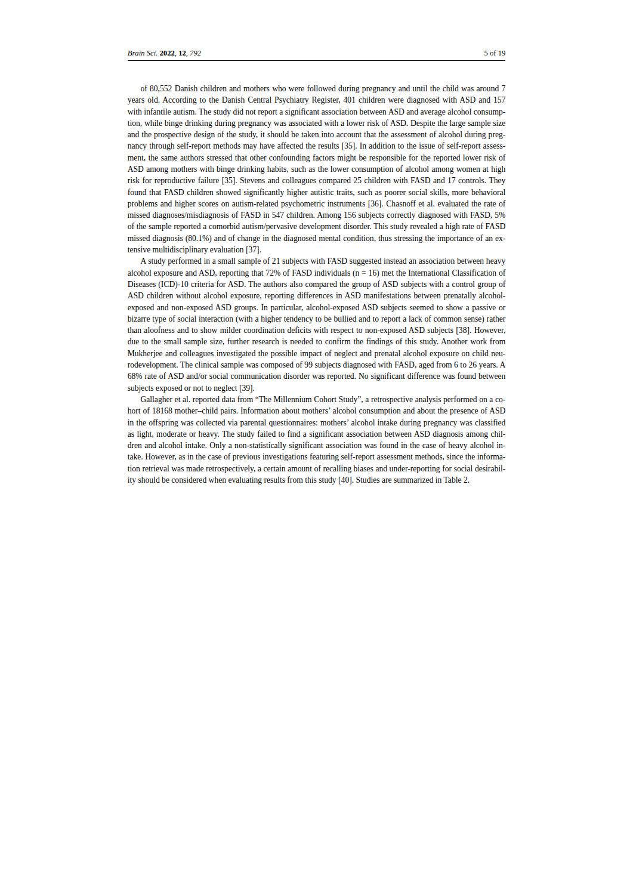Brain Sci. 2022, 12, 792
5 of 19
of 80,552 Danish children and mothers who were followed during pregnancy and until the child was around 7 years old. According to the Danish Central Psychiatry Register, 401 children were diagnosed with ASD and 157 with infantile autism. The study did not report a significant association between ASD and average alcohol consumption, while binge drinking during pregnancy was associated with a lower risk of ASD. Despite the large sample size and the prospective design of the study, it should be taken into account that the assessment of alcohol during pregnancy through self-report methods may have affected the results [35]. In addition to the issue of self-report assessment, the same authors stressed that other confounding factors might be responsible for the reported lower risk of ASD among mothers with binge drinking habits, such as the lower consumption of alcohol among women at high risk for reproductive failure [35]. Stevens and colleagues compared 25 children with FASD and 17 controls. They found that FASD children showed significantly higher autistic traits, such as poorer social skills, more behavioral problems and higher scores on autism-related psychometric instruments [36]. Chasnoff et al. evaluated the rate of missed diagnoses/misdiagnosis of FASD in 547 children. Among 156 subjects correctly diagnosed with FASD, 5% of the sample reported a comorbid autism/pervasive development disorder. This study revealed a high rate of FASD missed diagnosis (80.1%) and of change in the diagnosed mental condition, thus stressing the importance of an extensive multidisciplinary evaluation [37].
A study performed in a small sample of 21 subjects with FASD suggested instead an association between heavy alcohol exposure and ASD, reporting that 72% of FASD individuals (n = 16) met the International Classification of Diseases (ICD)-10 criteria for ASD. The authors also compared the group of ASD subjects with a control group of ASD children without alcohol exposure, reporting differences in ASD manifestations between prenatally alcohol-exposed and non-exposed ASD groups. In particular, alcohol-exposed ASD subjects seemed to show a passive or bizarre type of social interaction (with a higher tendency to be bullied and to report a lack of common sense) rather than aloofness and to show milder coordination deficits with respect to non-exposed ASD subjects [38]. However, due to the small sample size, further research is needed to confirm the findings of this study. Another work from Mukherjee and colleagues investigated the possible impact of neglect and prenatal alcohol exposure on child neurodevelopment. The clinical sample was composed of 99 subjects diagnosed with FASD, aged from 6 to 26 years. A 68% rate of ASD and/or social communication disorder was reported. No significant difference was found between subjects exposed or not to neglect [39].
Gallagher et al. reported data from “The Millennium Cohort Study”, a retrospective analysis performed on a cohort of 18168 mother–child pairs. Information about mothers’ alcohol consumption and about the presence of ASD in the offspring was collected via parental questionnaires: mothers’ alcohol intake during pregnancy was classified as light, moderate or heavy. The study failed to find a significant association between ASD diagnosis among children and alcohol intake. Only a non-statistically significant association was found in the case of heavy alcohol intake. However, as in the case of previous investigations featuring self-report assessment methods, since the information retrieval was made retrospectively, a certain amount of recalling biases and under-reporting for social desirability should be considered when evaluating results from this study [40]. Studies are summarized in Table 2.